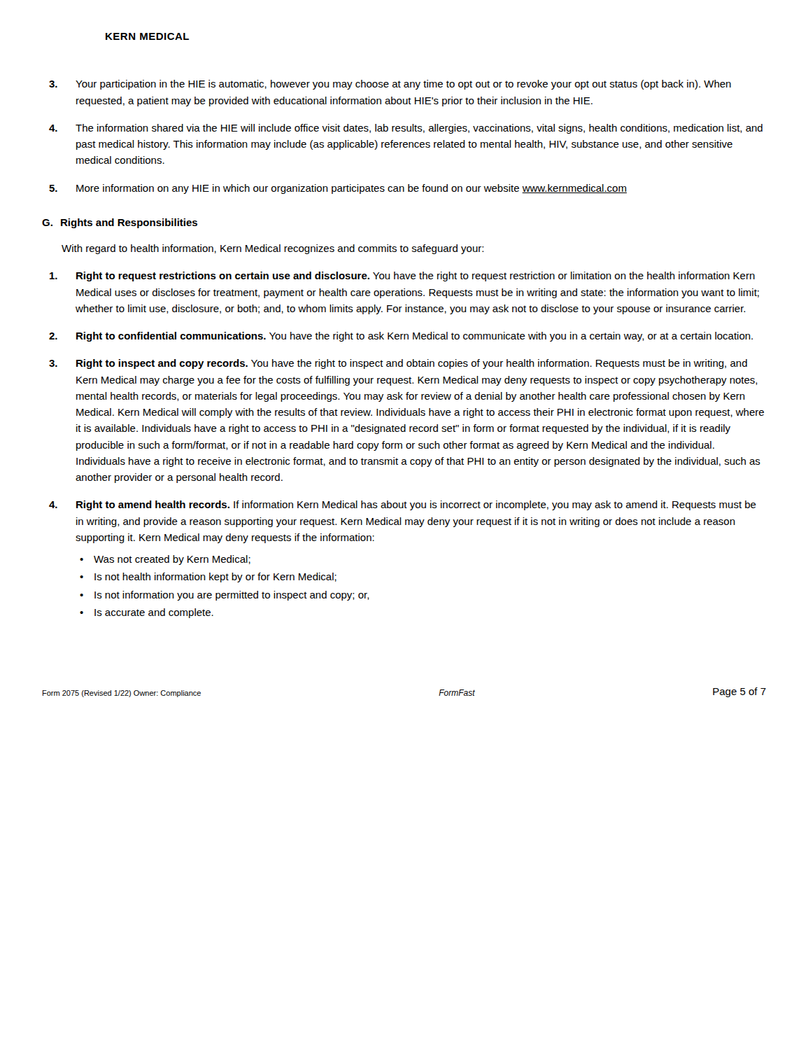KERN MEDICAL
3. Your participation in the HIE is automatic, however you may choose at any time to opt out or to revoke your opt out status (opt back in). When requested, a patient may be provided with educational information about HIE's prior to their inclusion in the HIE.
4. The information shared via the HIE will include office visit dates, lab results, allergies, vaccinations, vital signs, health conditions, medication list, and past medical history. This information may include (as applicable) references related to mental health, HIV, substance use, and other sensitive medical conditions.
5. More information on any HIE in which our organization participates can be found on our website www.kernmedical.com
G. Rights and Responsibilities
With regard to health information, Kern Medical recognizes and commits to safeguard your:
1. Right to request restrictions on certain use and disclosure. You have the right to request restriction or limitation on the health information Kern Medical uses or discloses for treatment, payment or health care operations. Requests must be in writing and state: the information you want to limit; whether to limit use, disclosure, or both; and, to whom limits apply. For instance, you may ask not to disclose to your spouse or insurance carrier.
2. Right to confidential communications. You have the right to ask Kern Medical to communicate with you in a certain way, or at a certain location.
3. Right to inspect and copy records. You have the right to inspect and obtain copies of your health information. Requests must be in writing, and Kern Medical may charge you a fee for the costs of fulfilling your request. Kern Medical may deny requests to inspect or copy psychotherapy notes, mental health records, or materials for legal proceedings. You may ask for review of a denial by another health care professional chosen by Kern Medical. Kern Medical will comply with the results of that review. Individuals have a right to access their PHI in electronic format upon request, where it is available. Individuals have a right to access to PHI in a "designated record set" in form or format requested by the individual, if it is readily producible in such a form/format, or if not in a readable hard copy form or such other format as agreed by Kern Medical and the individual. Individuals have a right to receive in electronic format, and to transmit a copy of that PHI to an entity or person designated by the individual, such as another provider or a personal health record.
4. Right to amend health records. If information Kern Medical has about you is incorrect or incomplete, you may ask to amend it. Requests must be in writing, and provide a reason supporting your request. Kern Medical may deny your request if it is not in writing or does not include a reason supporting it. Kern Medical may deny requests if the information:
Was not created by Kern Medical;
Is not health information kept by or for Kern Medical;
Is not information you are permitted to inspect and copy; or,
Is accurate and complete.
Form 2075 (Revised 1/22) Owner: Compliance
FormFast
Page 5 of 7